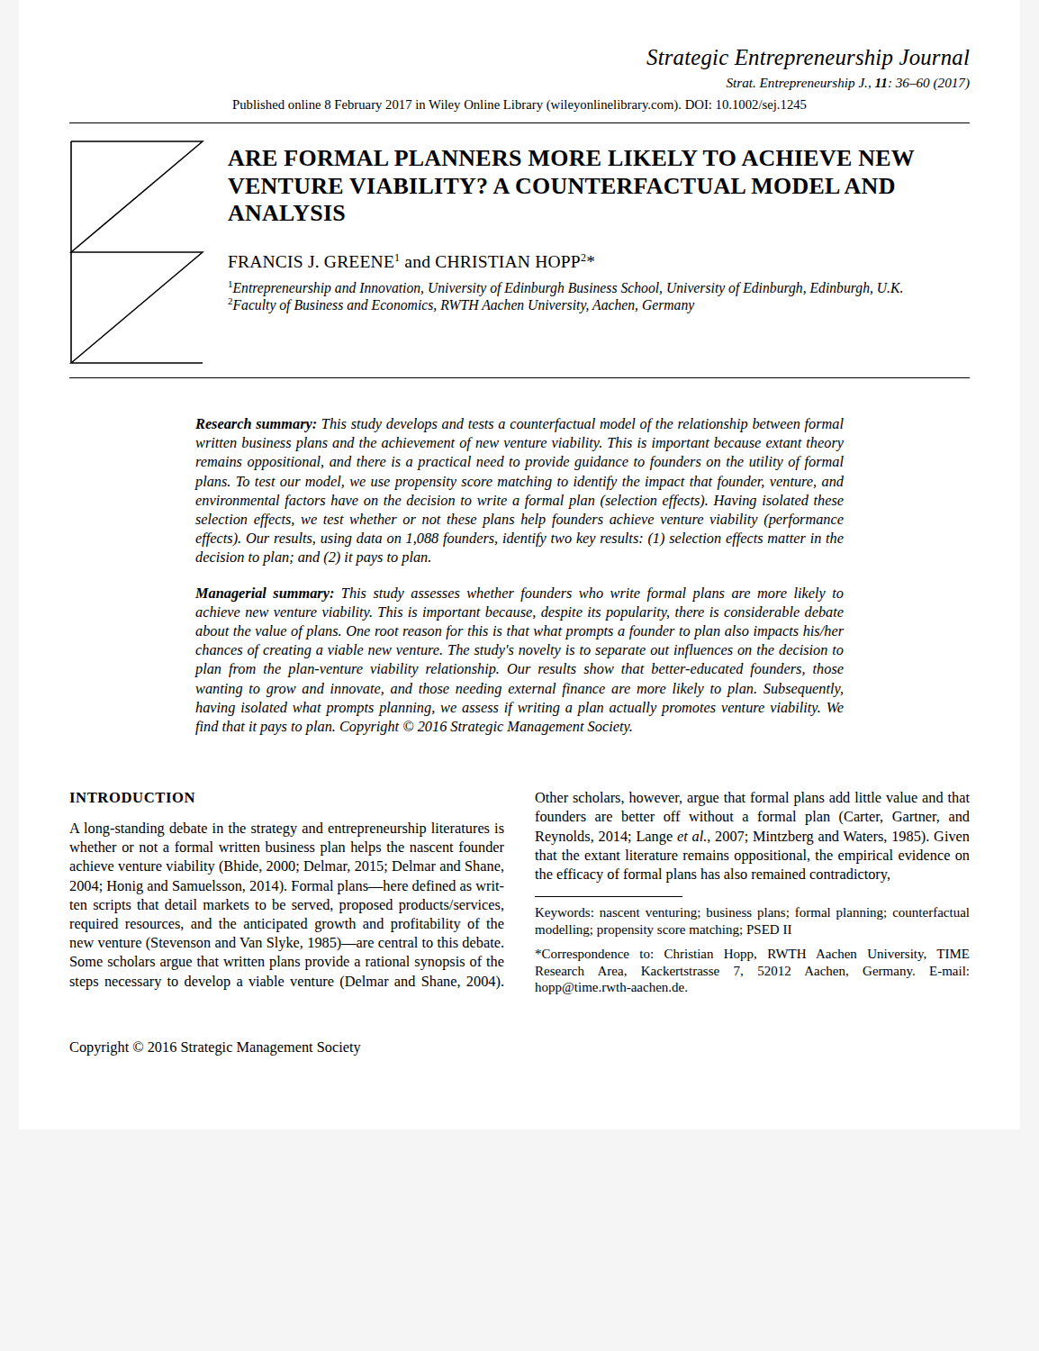Strategic Entrepreneurship Journal
Strat. Entrepreneurship J., 11: 36–60 (2017)
Published online 8 February 2017 in Wiley Online Library (wileyonlinelibrary.com). DOI: 10.1002/sej.1245
ARE FORMAL PLANNERS MORE LIKELY TO ACHIEVE NEW VENTURE VIABILITY? A COUNTERFACTUAL MODEL AND ANALYSIS
FRANCIS J. GREENE1 and CHRISTIAN HOPP2*
1Entrepreneurship and Innovation, University of Edinburgh Business School, University of Edinburgh, Edinburgh, U.K.
2Faculty of Business and Economics, RWTH Aachen University, Aachen, Germany
Research summary: This study develops and tests a counterfactual model of the relationship between formal written business plans and the achievement of new venture viability. This is important because extant theory remains oppositional, and there is a practical need to provide guidance to founders on the utility of formal plans. To test our model, we use propensity score matching to identify the impact that founder, venture, and environmental factors have on the decision to write a formal plan (selection effects). Having isolated these selection effects, we test whether or not these plans help founders achieve venture viability (performance effects). Our results, using data on 1,088 founders, identify two key results: (1) selection effects matter in the decision to plan; and (2) it pays to plan.
Managerial summary: This study assesses whether founders who write formal plans are more likely to achieve new venture viability. This is important because, despite its popularity, there is considerable debate about the value of plans. One root reason for this is that what prompts a founder to plan also impacts his/her chances of creating a viable new venture. The study's novelty is to separate out influences on the decision to plan from the plan-venture viability relationship. Our results show that better-educated founders, those wanting to grow and innovate, and those needing external finance are more likely to plan. Subsequently, having isolated what prompts planning, we assess if writing a plan actually promotes venture viability. We find that it pays to plan. Copyright © 2016 Strategic Management Society.
INTRODUCTION
A long-standing debate in the strategy and entrepreneurship literatures is whether or not a formal written business plan helps the nascent founder achieve venture viability (Bhide, 2000; Delmar, 2015; Delmar and Shane, 2004; Honig and Samuelsson, 2014). Formal plans—here defined as written scripts that detail markets to be served, proposed products/services, required resources, and the anticipated growth and profitability of the new venture (Stevenson and Van Slyke, 1985)—are central to this debate. Some scholars argue that written plans provide a rational synopsis of the steps necessary to develop a viable venture (Delmar and Shane, 2004). Other scholars, however, argue that formal plans add little value and that founders are better off without a formal plan (Carter, Gartner, and Reynolds, 2014; Lange et al., 2007; Mintzberg and Waters, 1985). Given that the extant literature remains oppositional, the empirical evidence on the efficacy of formal plans has also remained contradictory,
Keywords: nascent venturing; business plans; formal planning; counterfactual modelling; propensity score matching; PSED II
*Correspondence to: Christian Hopp, RWTH Aachen University, TIME Research Area, Kackertstrasse 7, 52012 Aachen, Germany. E-mail: hopp@time.rwth-aachen.de.
Copyright © 2016 Strategic Management Society